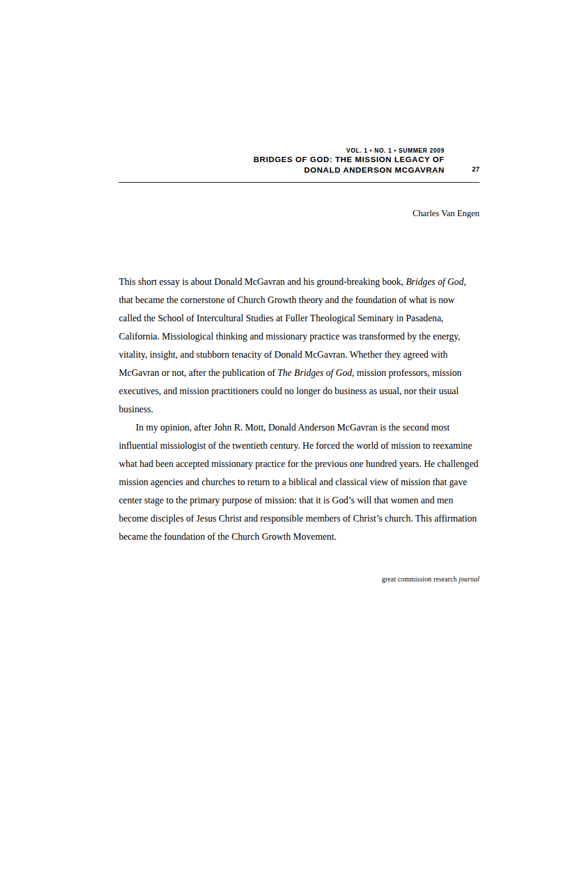VOL. 1 • NO. 1 • SUMMER 2009
BRIDGES OF GOD: THE MISSION LEGACY OF
DONALD ANDERSON MCGAVRAN
27
Charles Van Engen
This short essay is about Donald McGavran and his ground-breaking book, Bridges of God, that became the cornerstone of Church Growth theory and the foundation of what is now called the School of Intercultural Studies at Fuller Theological Seminary in Pasadena, California. Missiological thinking and missionary practice was transformed by the energy, vitality, insight, and stubborn tenacity of Donald McGavran. Whether they agreed with McGavran or not, after the publication of The Bridges of God, mission professors, mission executives, and mission practitioners could no longer do business as usual, nor their usual business.
In my opinion, after John R. Mott, Donald Anderson McGavran is the second most influential missiologist of the twentieth century. He forced the world of mission to reexamine what had been accepted missionary practice for the previous one hundred years. He challenged mission agencies and churches to return to a biblical and classical view of mission that gave center stage to the primary purpose of mission: that it is God’s will that women and men become disciples of Jesus Christ and responsible members of Christ’s church. This affirmation became the foundation of the Church Growth Movement.
great commission research journal